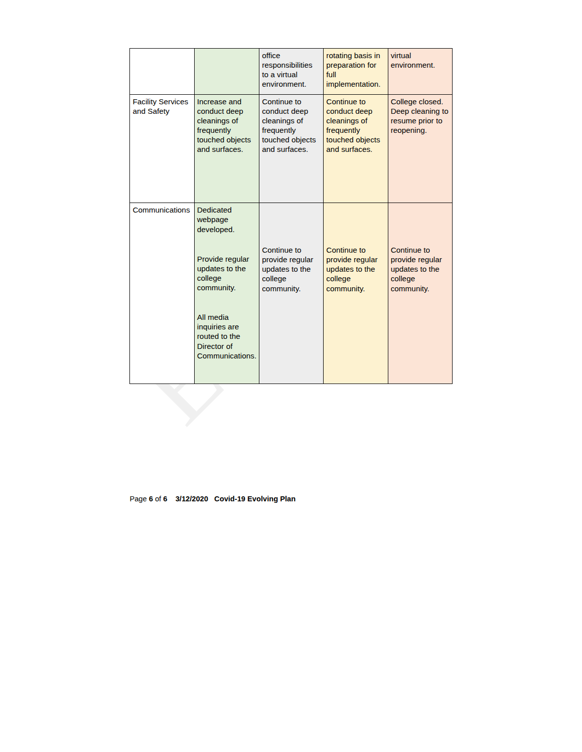Evolving
| | | office responsibilities to a virtual environment. | rotating basis in preparation for full implementation. | virtual environment. |
| Facility Services and Safety | Increase and conduct deep cleanings of frequently touched objects and surfaces. | Continue to conduct deep cleanings of frequently touched objects and surfaces. | Continue to conduct deep cleanings of frequently touched objects and surfaces. | College closed. Deep cleaning to resume prior to reopening. |
| Communications | Dedicated webpage developed. Provide regular updates to the college community. All media inquiries are routed to the Director of Communications. | Continue to provide regular updates to the college community. | Continue to provide regular updates to the college community. | Continue to provide regular updates to the college community. |
Page 6 of 6 3/12/2020 Covid-19 Evolving Plan